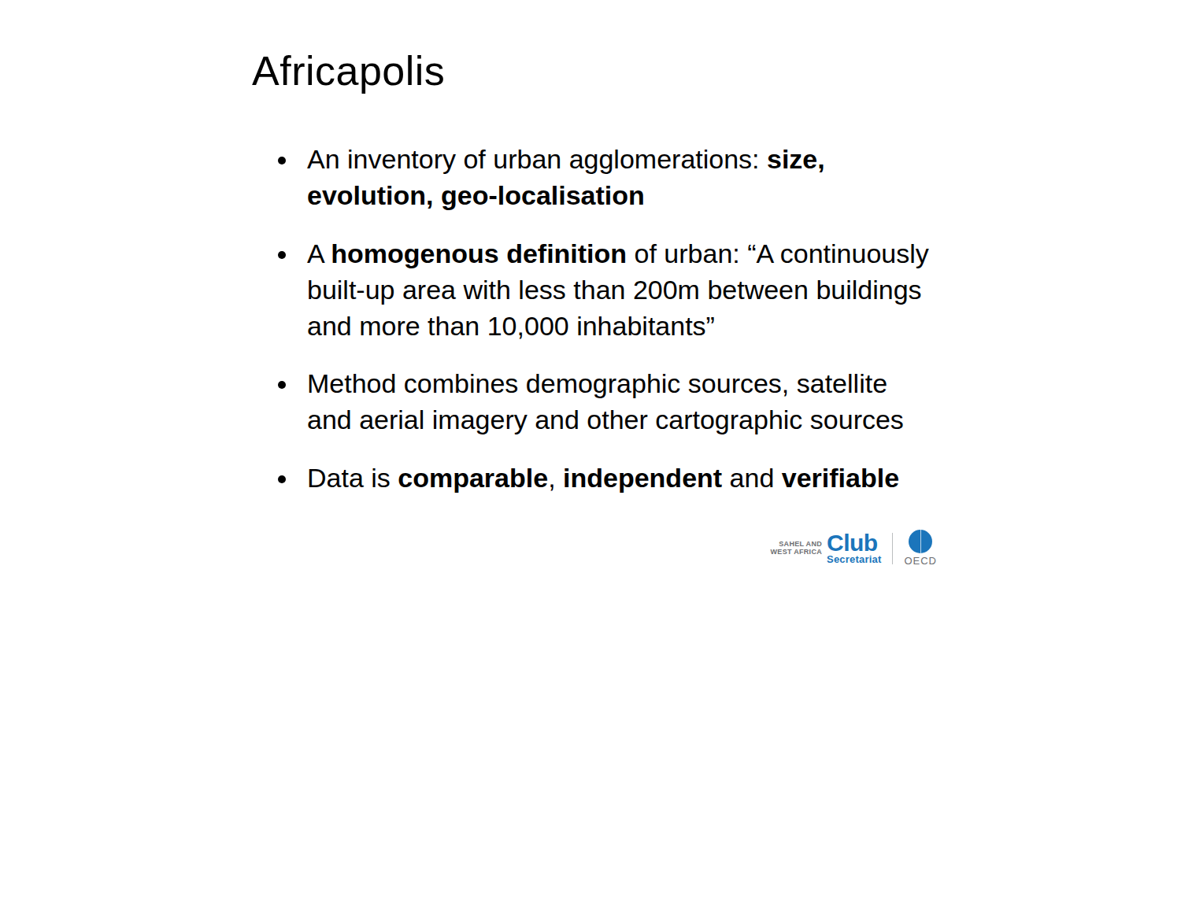Africapolis
An inventory of urban agglomerations: size, evolution, geo-localisation
A homogenous definition of urban: “A continuously built-up area with less than 200m between buildings and more than 10,000 inhabitants”
Method combines demographic sources, satellite and aerial imagery and other cartographic sources
Data is comparable, independent and verifiable
SAHEL AND
WEST AFRICA
Club
Secretariat
OECD